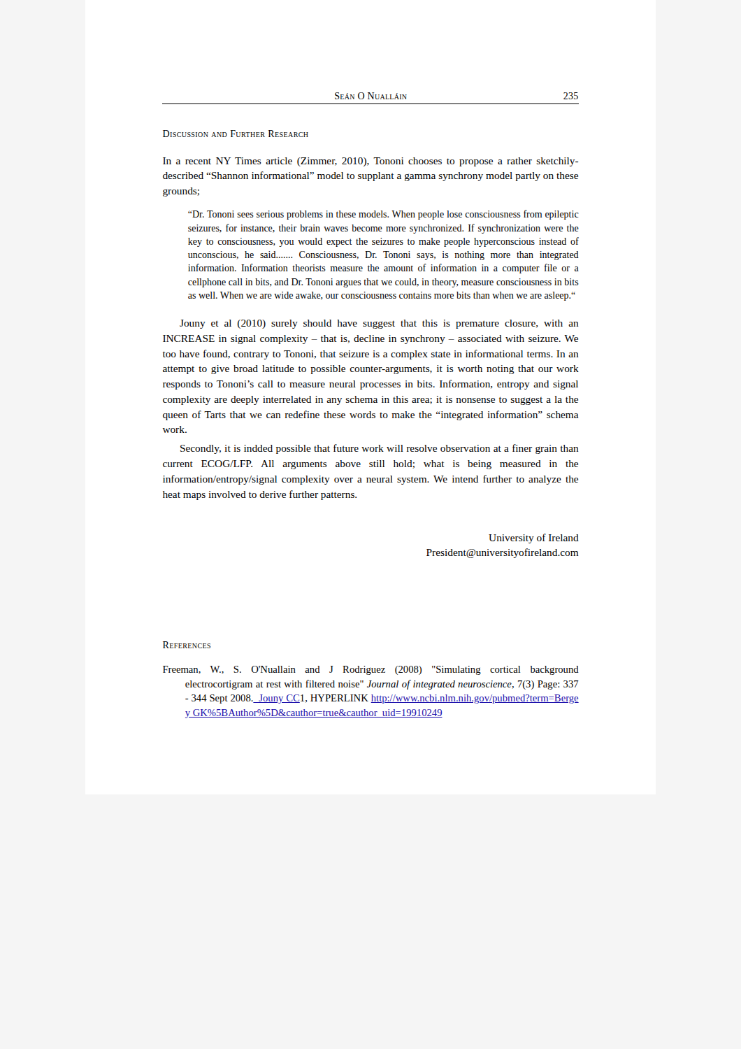Seán O Nualláin 235
Discussion and Further Research
In a recent NY Times article (Zimmer, 2010), Tononi chooses to propose a rather sketchily-described “Shannon informational” model to supplant a gamma synchrony model partly on these grounds;
“Dr. Tononi sees serious problems in these models. When people lose consciousness from epileptic seizures, for instance, their brain waves become more synchronized. If synchronization were the key to consciousness, you would expect the seizures to make people hyperconscious instead of unconscious, he said....... Consciousness, Dr. Tononi says, is nothing more than integrated information. Information theorists measure the amount of information in a computer file or a cellphone call in bits, and Dr. Tononi argues that we could, in theory, measure consciousness in bits as well. When we are wide awake, our consciousness contains more bits than when we are asleep.“
Jouny et al (2010) surely should have suggest that this is premature closure, with an INCREASE in signal complexity – that is, decline in synchrony – associated with seizure. We too have found, contrary to Tononi, that seizure is a complex state in informational terms. In an attempt to give broad latitude to possible counter-arguments, it is worth noting that our work responds to Tononi’s call to measure neural processes in bits. Information, entropy and signal complexity are deeply interrelated in any schema in this area; it is nonsense to suggest a la the queen of Tarts that we can redefine these words to make the “integrated information” schema work.
Secondly, it is indded possible that future work will resolve observation at a finer grain than current ECOG/LFP. All arguments above still hold; what is being measured in the information/entropy/signal complexity over a neural system. We intend further to analyze the heat maps involved to derive further patterns.
University of Ireland
President@universityofireland.com
References
Freeman, W., S. O'Nuallain and J Rodriguez (2008) "Simulating cortical background electrocortigram at rest with filtered noise" Journal of integrated neuroscience, 7(3) Page: 337 - 344 Sept 2008. Jouny CC1, HYPERLINK http://www.ncbi.nlm.nih.gov/pubmed?term=Bergey GK%5BAuthor%5D&cauthor=true&cauthor_uid=19910249